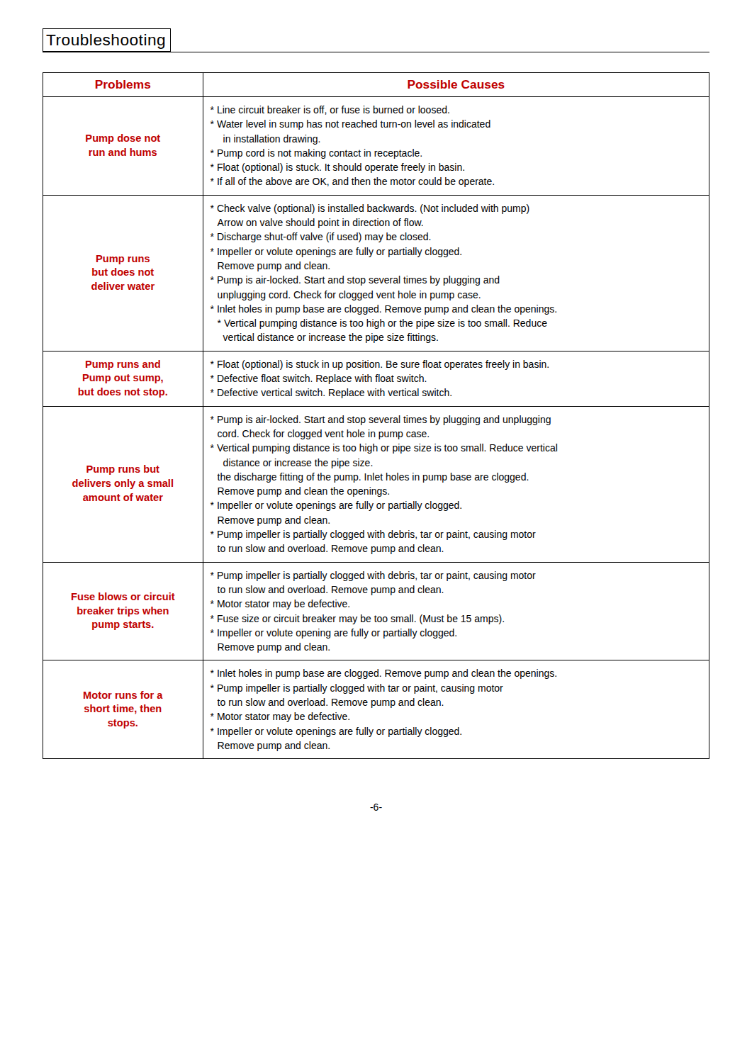Troubleshooting
| Problems | Possible Causes |
| --- | --- |
| Pump dose not run and hums | * Line circuit breaker is off, or fuse is burned or loosed. * Water level in sump has not reached turn-on level as indicated in installation drawing. * Pump cord is not making contact in receptacle. * Float (optional) is stuck. It should operate freely in basin. * If all of the above are OK, and then the motor could be operate. |
| Pump runs but does not deliver water | * Check valve (optional) is installed backwards. (Not included with pump) Arrow on valve should point in direction of flow. * Discharge shut-off valve (if used) may be closed. * Impeller or volute openings are fully or partially clogged. Remove pump and clean. * Pump is air-locked. Start and stop several times by plugging and unplugging cord. Check for clogged vent hole in pump case. * Inlet holes in pump base are clogged. Remove pump and clean the openings. * Vertical pumping distance is too high or the pipe size is too small. Reduce vertical distance or increase the pipe size fittings. |
| Pump runs and Pump out sump, but does not stop. | * Float (optional) is stuck in up position. Be sure float operates freely in basin. * Defective float switch. Replace with float switch. * Defective vertical switch. Replace with vertical switch. |
| Pump runs but delivers only a small amount of water | * Pump is air-locked. Start and stop several times by plugging and unplugging cord. Check for clogged vent hole in pump case. * Vertical pumping distance is too high or pipe size is too small. Reduce vertical distance or increase the pipe size. the discharge fitting of the pump. Inlet holes in pump base are clogged. Remove pump and clean the openings. * Impeller or volute openings are fully or partially clogged. Remove pump and clean. * Pump impeller is partially clogged with debris, tar or paint, causing motor to run slow and overload. Remove pump and clean. |
| Fuse blows or circuit breaker trips when pump starts. | * Pump impeller is partially clogged with debris, tar or paint, causing motor to run slow and overload. Remove pump and clean. * Motor stator may be defective. * Fuse size or circuit breaker may be too small. (Must be 15 amps). * Impeller or volute opening are fully or partially clogged. Remove pump and clean. |
| Motor runs for a short time, then stops. | * Inlet holes in pump base are clogged. Remove pump and clean the openings. * Pump impeller is partially clogged with tar or paint, causing motor to run slow and overload. Remove pump and clean. * Motor stator may be defective. * Impeller or volute openings are fully or partially clogged. Remove pump and clean. |
-6-